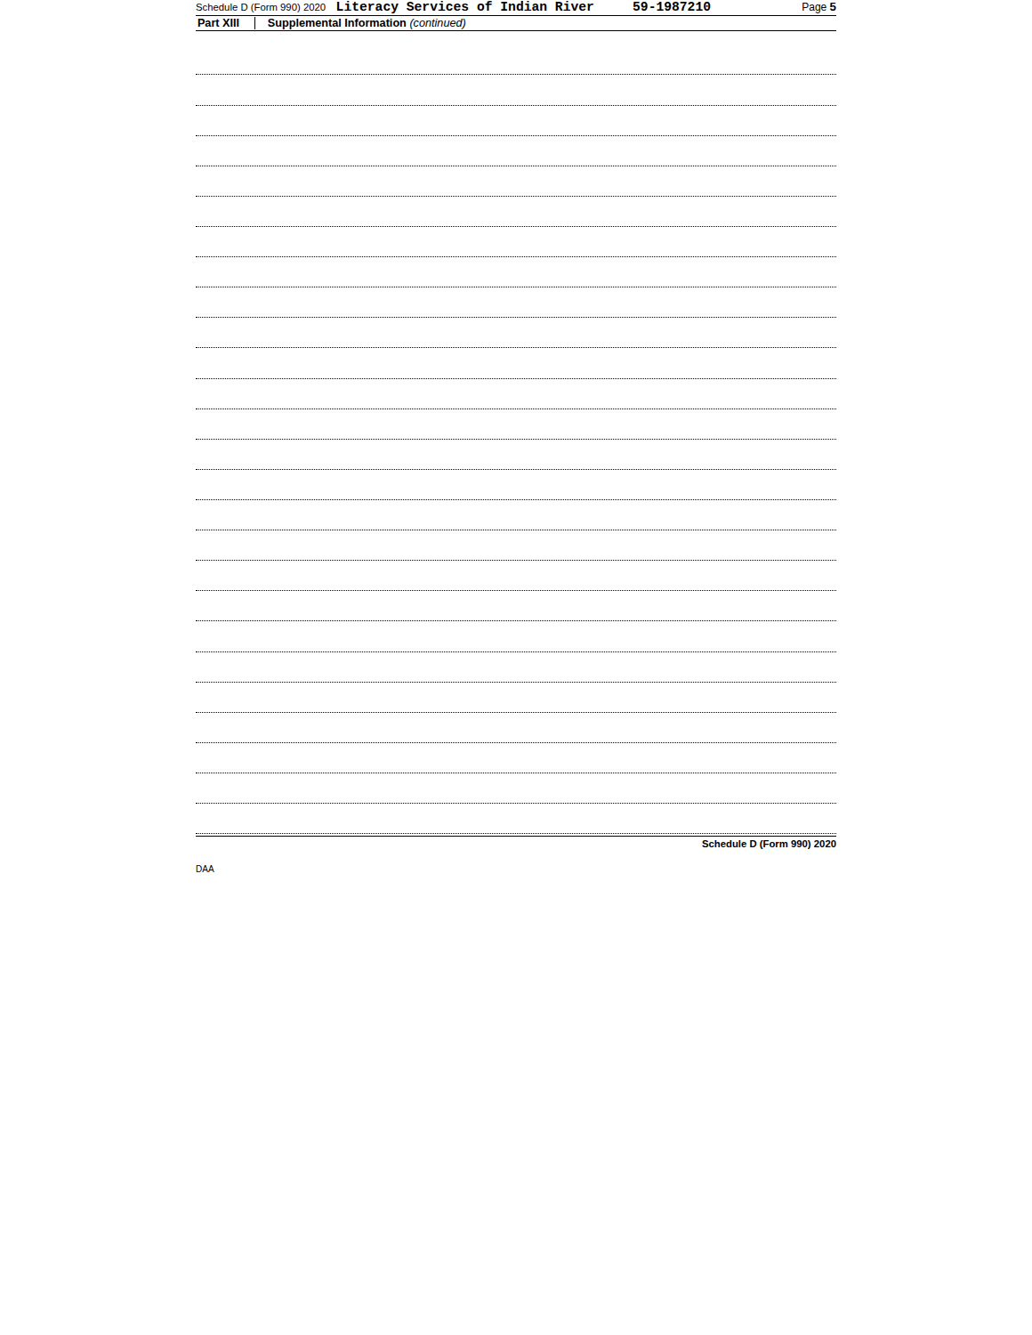Schedule D (Form 990) 2020 Literacy Services of Indian River 59-1987210 Page 5
Part XIII Supplemental Information (continued)
Schedule D (Form 990) 2020
DAA